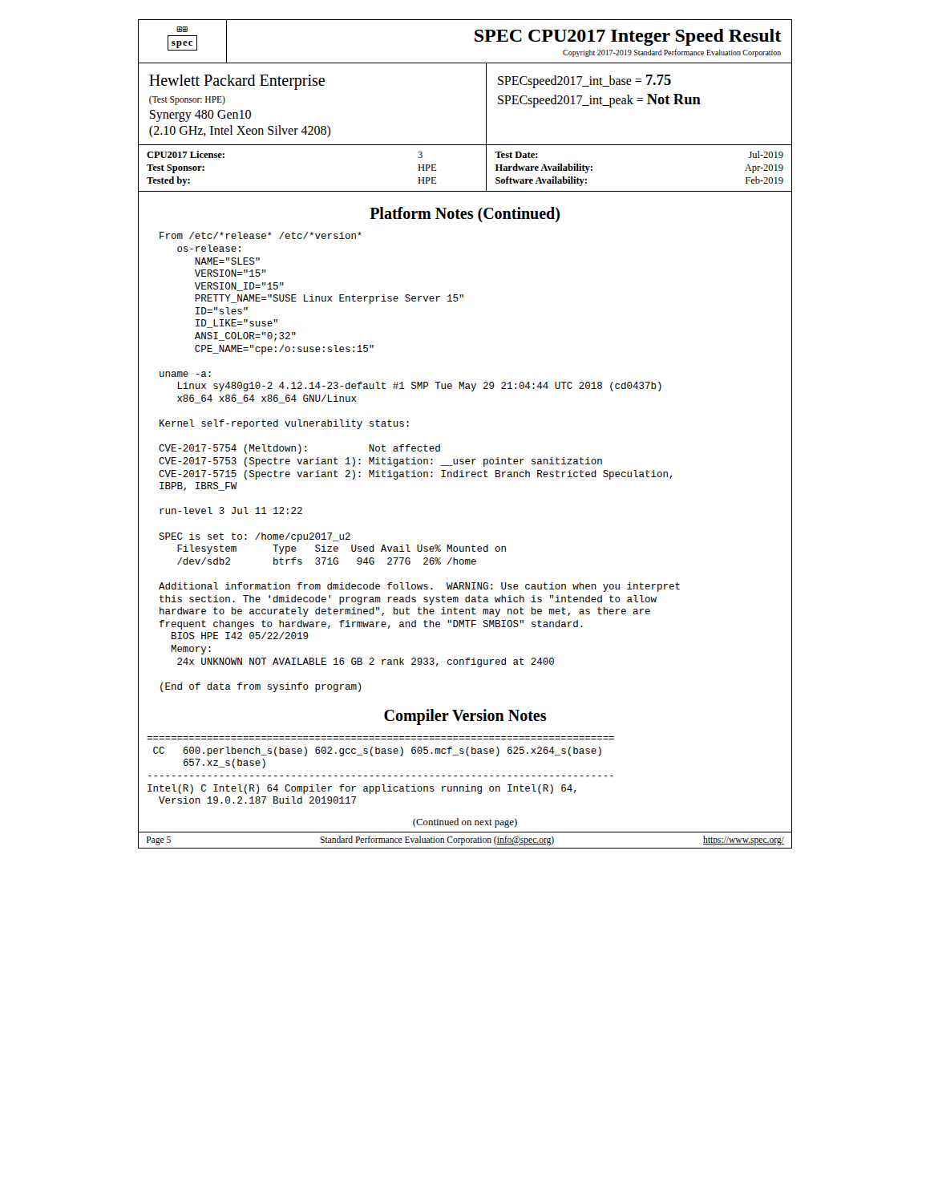⊞⊞
spec
SPEC CPU2017 Integer Speed Result
Copyright 2017-2019 Standard Performance Evaluation Corporation
Hewlett Packard Enterprise
(Test Sponsor: HPE)
Synergy 480 Gen10
(2.10 GHz, Intel Xeon Silver 4208)
SPECspeed2017_int_base = 7.75
SPECspeed2017_int_peak = Not Run
| CPU2017 License: | 3 |
| Test Sponsor: | HPE |
| Tested by: | HPE |
| Test Date: | Jul-2019 |
| Hardware Availability: | Apr-2019 |
| Software Availability: | Feb-2019 |
Platform Notes (Continued)
  From /etc/*release* /etc/*version*
     os-release:
        NAME="SLES"
        VERSION="15"
        VERSION_ID="15"
        PRETTY_NAME="SUSE Linux Enterprise Server 15"
        ID="sles"
        ID_LIKE="suse"
        ANSI_COLOR="0;32"
        CPE_NAME="cpe:/o:suse:sles:15"

  uname -a:
     Linux sy480g10-2 4.12.14-23-default #1 SMP Tue May 29 21:04:44 UTC 2018 (cd0437b)
     x86_64 x86_64 x86_64 GNU/Linux

  Kernel self-reported vulnerability status:

  CVE-2017-5754 (Meltdown):          Not affected
  CVE-2017-5753 (Spectre variant 1): Mitigation: __user pointer sanitization
  CVE-2017-5715 (Spectre variant 2): Mitigation: Indirect Branch Restricted Speculation,
  IBPB, IBRS_FW

  run-level 3 Jul 11 12:22

  SPEC is set to: /home/cpu2017_u2
     Filesystem      Type   Size  Used Avail Use% Mounted on
     /dev/sdb2       btrfs  371G   94G  277G  26% /home

  Additional information from dmidecode follows.  WARNING: Use caution when you interpret
  this section. The 'dmidecode' program reads system data which is "intended to allow
  hardware to be accurately determined", but the intent may not be met, as there are
  frequent changes to hardware, firmware, and the "DMTF SMBIOS" standard.
    BIOS HPE I42 05/22/2019
    Memory:
     24x UNKNOWN NOT AVAILABLE 16 GB 2 rank 2933, configured at 2400

  (End of data from sysinfo program)
Compiler Version Notes
==============================================================================
 CC   600.perlbench_s(base) 602.gcc_s(base) 605.mcf_s(base) 625.x264_s(base)
      657.xz_s(base)
------------------------------------------------------------------------------
Intel(R) C Intel(R) 64 Compiler for applications running on Intel(R) 64,
  Version 19.0.2.187 Build 20190117
(Continued on next page)
Page 5
Standard Performance Evaluation Corporation (info@spec.org)
https://www.spec.org/